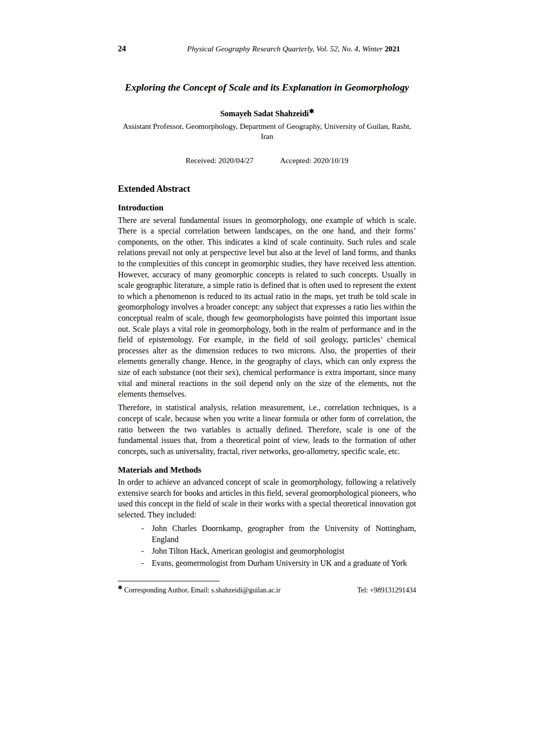24 Physical Geography Research Quarterly, Vol. 52, No. 4, Winter 2021
Exploring the Concept of Scale and its Explanation in Geomorphology
Somayeh Sadat Shahzeidi✱
Assistant Professor, Geomorphology, Department of Geography, University of Guilan, Rasht,
Iran
Received: 2020/04/27 Accepted: 2020/10/19
Extended Abstract
Introduction
There are several fundamental issues in geomorphology, one example of which is scale. There is a special correlation between landscapes, on the one hand, and their forms’ components, on the other. This indicates a kind of scale continuity. Such rules and scale relations prevail not only at perspective level but also at the level of land forms, and thanks to the complexities of this concept in geomorphic studies, they have received less attention. However, accuracy of many geomorphic concepts is related to such concepts. Usually in scale geographic literature, a simple ratio is defined that is often used to represent the extent to which a phenomenon is reduced to its actual ratio in the maps, yet truth be told scale in geomorphology involves a broader concept: any subject that expresses a ratio lies within the conceptual realm of scale, though few geomorphologists have pointed this important issue out. Scale plays a vital role in geomorphology, both in the realm of performance and in the field of epistemology. For example, in the field of soil geology, particles’ chemical processes alter as the dimension reduces to two microns. Also, the properties of their elements generally change. Hence, in the geography of clays, which can only express the size of each substance (not their sex), chemical performance is extra important, since many vital and mineral reactions in the soil depend only on the size of the elements, not the elements themselves.
Therefore, in statistical analysis, relation measurement, i.e., correlation techniques, is a concept of scale, because when you write a linear formula or other form of correlation, the ratio between the two variables is actually defined. Therefore, scale is one of the fundamental issues that, from a theoretical point of view, leads to the formation of other concepts, such as universality, fractal, river networks, geo-allometry, specific scale, etc.
Materials and Methods
In order to achieve an advanced concept of scale in geomorphology, following a relatively extensive search for books and articles in this field, several geomorphological pioneers, who used this concept in the field of scale in their works with a special theoretical innovation got selected. They included:
John Charles Doornkamp, geographer from the University of Nottingham, England
John Tilton Hack, American geologist and geomorphologist
Evans, geomermologist from Durham University in UK and a graduate of York
✱ Corresponding Author, Email: s.shahzeidi@guilan.ac.ir Tel: +989131291434